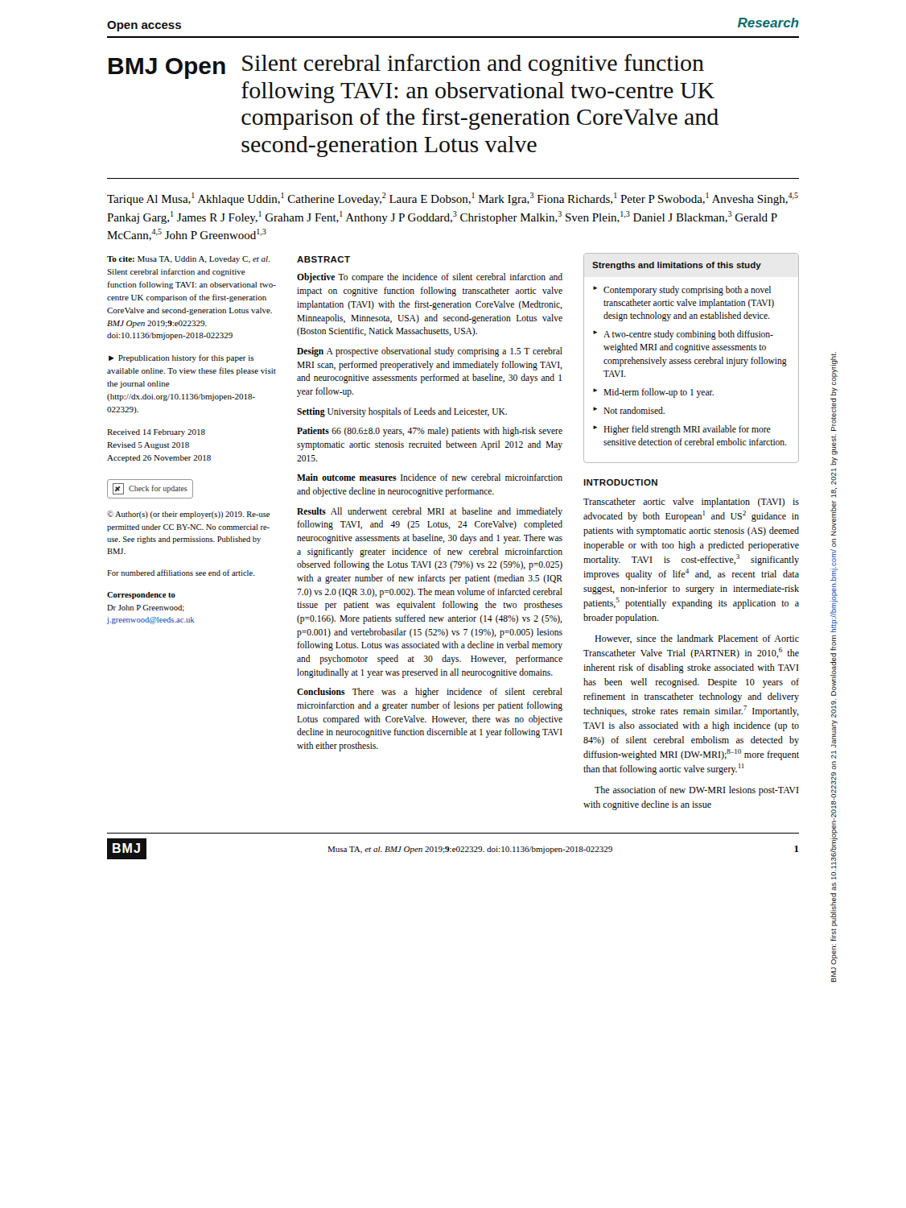BMJ Open: first published as 10.1136/bmjopen-2018-022329 on 21 January 2019. Downloaded from http://bmjopen.bmj.com/ on November 18, 2021 by guest. Protected by copyright.
Open access
Research
BMJ Open
Silent cerebral infarction and cognitive function following TAVI: an observational two-centre UK comparison of the first-generation CoreValve and second-generation Lotus valve
Tarique Al Musa,1 Akhlaque Uddin,1 Catherine Loveday,2 Laura E Dobson,1 Mark Igra,3 Fiona Richards,1 Peter P Swoboda,1 Anvesha Singh,4,5 Pankaj Garg,1 James R J Foley,1 Graham J Fent,1 Anthony J P Goddard,3 Christopher Malkin,3 Sven Plein,1,3 Daniel J Blackman,3 Gerald P McCann,4,5 John P Greenwood1,3
To cite: Musa TA, Uddin A, Loveday C, et al. Silent cerebral infarction and cognitive function following TAVI: an observational two-centre UK comparison of the first-generation CoreValve and second-generation Lotus valve. BMJ Open 2019;9:e022329. doi:10.1136/bmjopen-2018-022329
► Prepublication history for this paper is available online. To view these files please visit the journal online (http://dx.doi.org/10.1136/bmjopen-2018-022329).
Received 14 February 2018
Revised 5 August 2018
Accepted 26 November 2018
Check for updates
© Author(s) (or their employer(s)) 2019. Re-use permitted under CC BY-NC. No commercial re-use. See rights and permissions. Published by BMJ.
For numbered affiliations see end of article.
Correspondence to
Dr John P Greenwood;
j.greenwood@leeds.ac.uk
Abstract
Objective To compare the incidence of silent cerebral infarction and impact on cognitive function following transcatheter aortic valve implantation (TAVI) with the first-generation CoreValve (Medtronic, Minneapolis, Minnesota, USA) and second-generation Lotus valve (Boston Scientific, Natick Massachusetts, USA).
Design A prospective observational study comprising a 1.5 T cerebral MRI scan, performed preoperatively and immediately following TAVI, and neurocognitive assessments performed at baseline, 30 days and 1 year follow-up.
Setting University hospitals of Leeds and Leicester, UK.
Patients 66 (80.6±8.0 years, 47% male) patients with high-risk severe symptomatic aortic stenosis recruited between April 2012 and May 2015.
Main outcome measures Incidence of new cerebral microinfarction and objective decline in neurocognitive performance.
Results All underwent cerebral MRI at baseline and immediately following TAVI, and 49 (25 Lotus, 24 CoreValve) completed neurocognitive assessments at baseline, 30 days and 1 year. There was a significantly greater incidence of new cerebral microinfarction observed following the Lotus TAVI (23 (79%) vs 22 (59%), p=0.025) with a greater number of new infarcts per patient (median 3.5 (IQR 7.0) vs 2.0 (IQR 3.0), p=0.002). The mean volume of infarcted cerebral tissue per patient was equivalent following the two prostheses (p=0.166). More patients suffered new anterior (14 (48%) vs 2 (5%), p=0.001) and vertebrobasilar (15 (52%) vs 7 (19%), p=0.005) lesions following Lotus. Lotus was associated with a decline in verbal memory and psychomotor speed at 30 days. However, performance longitudinally at 1 year was preserved in all neurocognitive domains.
Conclusions There was a higher incidence of silent cerebral microinfarction and a greater number of lesions per patient following Lotus compared with CoreValve. However, there was no objective decline in neurocognitive function discernible at 1 year following TAVI with either prosthesis.
Strengths and limitations of this study
Contemporary study comprising both a novel transcatheter aortic valve implantation (TAVI) design technology and an established device.
A two-centre study combining both diffusion-weighted MRI and cognitive assessments to comprehensively assess cerebral injury following TAVI.
Mid-term follow-up to 1 year.
Not randomised.
Higher field strength MRI available for more sensitive detection of cerebral embolic infarction.
Introduction
Transcatheter aortic valve implantation (TAVI) is advocated by both European1 and US2 guidance in patients with symptomatic aortic stenosis (AS) deemed inoperable or with too high a predicted perioperative mortality. TAVI is cost-effective,3 significantly improves quality of life4 and, as recent trial data suggest, non-inferior to surgery in intermediate-risk patients,5 potentially expanding its application to a broader population.
However, since the landmark Placement of Aortic Transcatheter Valve Trial (PARTNER) in 2010,6 the inherent risk of disabling stroke associated with TAVI has been well recognised. Despite 10 years of refinement in transcatheter technology and delivery techniques, stroke rates remain similar.7 Importantly, TAVI is also associated with a high incidence (up to 84%) of silent cerebral embolism as detected by diffusion-weighted MRI (DW-MRI);8–10 more frequent than that following aortic valve surgery.11
The association of new DW-MRI lesions post-TAVI with cognitive decline is an issue
BMJ
Musa TA, et al. BMJ Open 2019;9:e022329. doi:10.1136/bmjopen-2018-022329
1